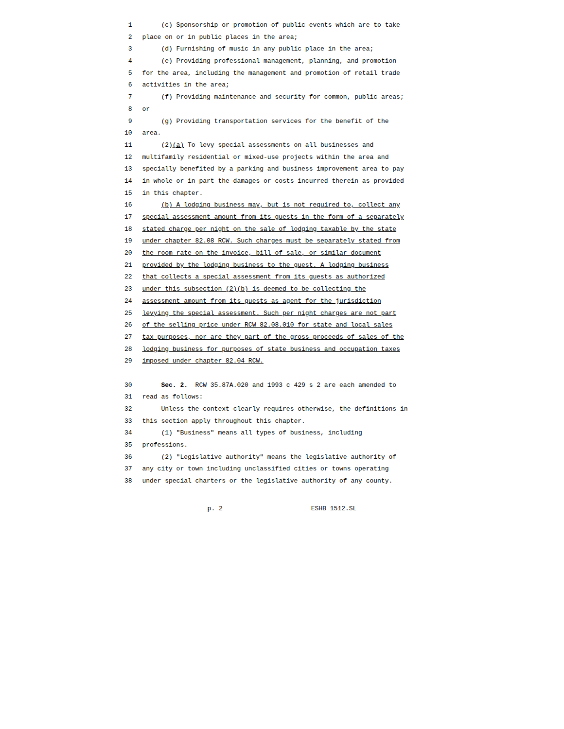1 (c) Sponsorship or promotion of public events which are to take
2 place on or in public places in the area;
3 (d) Furnishing of music in any public place in the area;
4 (e) Providing professional management, planning, and promotion
5 for the area, including the management and promotion of retail trade
6 activities in the area;
7 (f) Providing maintenance and security for common, public areas;
8 or
9 (g) Providing transportation services for the benefit of the
10 area.
11 (2)(a) To levy special assessments on all businesses and
12 multifamily residential or mixed-use projects within the area and
13 specially benefited by a parking and business improvement area to pay
14 in whole or in part the damages or costs incurred therein as provided
15 in this chapter.
16 (b) A lodging business may, but is not required to, collect any
17 special assessment amount from its guests in the form of a separately
18 stated charge per night on the sale of lodging taxable by the state
19 under chapter 82.08 RCW. Such charges must be separately stated from
20 the room rate on the invoice, bill of sale, or similar document
21 provided by the lodging business to the guest. A lodging business
22 that collects a special assessment from its guests as authorized
23 under this subsection (2)(b) is deemed to be collecting the
24 assessment amount from its guests as agent for the jurisdiction
25 levying the special assessment. Such per night charges are not part
26 of the selling price under RCW 82.08.010 for state and local sales
27 tax purposes, nor are they part of the gross proceeds of sales of the
28 lodging business for purposes of state business and occupation taxes
29 imposed under chapter 82.04 RCW.
30 Sec. 2. RCW 35.87A.020 and 1993 c 429 s 2 are each amended to
31 read as follows:
32 Unless the context clearly requires otherwise, the definitions in
33 this section apply throughout this chapter.
34 (1) "Business" means all types of business, including
35 professions.
36 (2) "Legislative authority" means the legislative authority of
37 any city or town including unclassified cities or towns operating
38 under special charters or the legislative authority of any county.
p. 2 ESHB 1512.SL